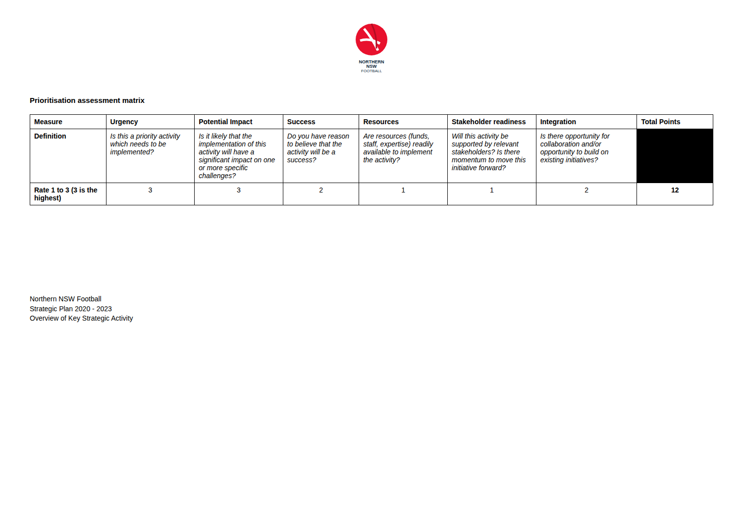NORTHERN NSW FOOTBALL
Prioritisation assessment matrix
| Measure | Urgency | Potential Impact | Success | Resources | Stakeholder readiness | Integration | Total Points |
| --- | --- | --- | --- | --- | --- | --- | --- |
| Definition | Is this a priority activity which needs to be implemented? | Is it likely that the implementation of this activity will have a significant impact on one or more specific challenges? | Do you have reason to believe that the activity will be a success? | Are resources (funds, staff, expertise) readily available to implement the activity? | Will this activity be supported by relevant stakeholders? Is there momentum to move this initiative forward? | Is there opportunity for collaboration and/or opportunity to build on existing initiatives? | |
| Rate 1 to 3 (3 is the highest) | 3 | 3 | 2 | 1 | 1 | 2 | 12 |
Northern NSW Football
Strategic Plan 2020 - 2023
Overview of Key Strategic Activity